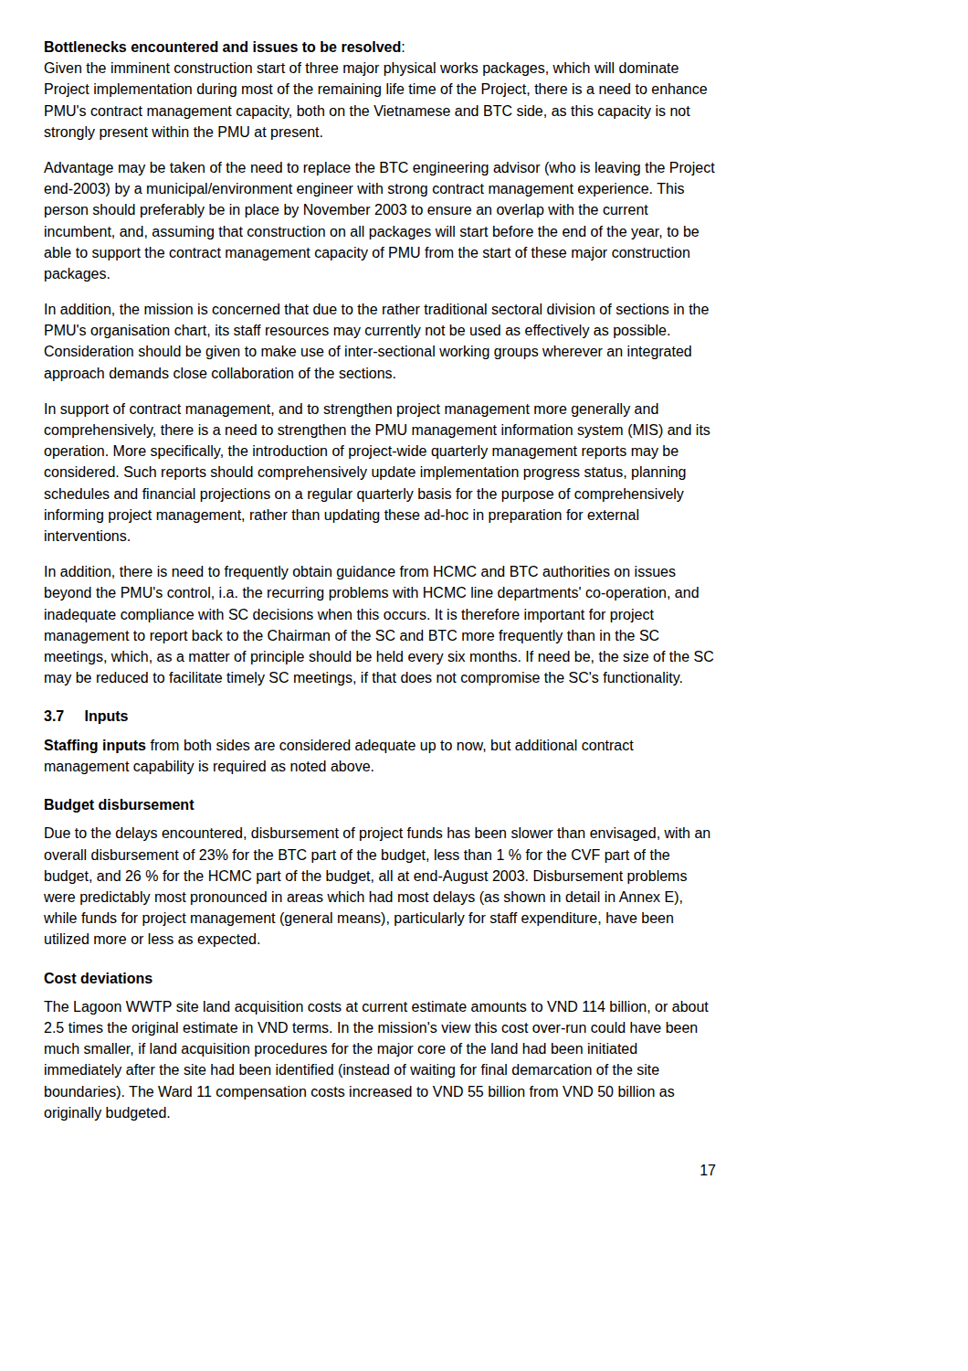Bottlenecks encountered and issues to be resolved:
Given the imminent construction start of three major physical works packages, which will dominate Project implementation during most of the remaining life time of the Project, there is a need to enhance PMU's contract management capacity, both on the Vietnamese and BTC side, as this capacity is not strongly present within the PMU at present.
Advantage may be taken of the need to replace the BTC engineering advisor (who is leaving the Project end-2003) by a municipal/environment engineer with strong contract management experience. This person should preferably be in place by November 2003 to ensure an overlap with the current incumbent, and, assuming that construction on all packages will start before the end of the year, to be able to support the contract management capacity of PMU from the start of these major construction packages.
In addition, the mission is concerned that due to the rather traditional sectoral division of sections in the PMU's organisation chart, its staff resources may currently not be used as effectively as possible. Consideration should be given to make use of inter-sectional working groups wherever an integrated approach demands close collaboration of the sections.
In support of contract management, and to strengthen project management more generally and comprehensively, there is a need to strengthen the PMU management information system (MIS) and its operation. More specifically, the introduction of project-wide quarterly management reports may be considered. Such reports should comprehensively update implementation progress status, planning schedules and financial projections on a regular quarterly basis for the purpose of comprehensively informing project management, rather than updating these ad-hoc in preparation for external interventions.
In addition, there is need to frequently obtain guidance from HCMC and BTC authorities on issues beyond the PMU's control, i.a. the recurring problems with HCMC line departments' co-operation, and inadequate compliance with SC decisions when this occurs. It is therefore important for project management to report back to the Chairman of the SC and BTC more frequently than in the SC meetings, which, as a matter of principle should be held every six months. If need be, the size of the SC may be reduced to facilitate timely SC meetings, if that does not compromise the SC's functionality.
3.7 Inputs
Staffing inputs from both sides are considered adequate up to now, but additional contract management capability is required as noted above.
Budget disbursement
Due to the delays encountered, disbursement of project funds has been slower than envisaged, with an overall disbursement of 23% for the BTC part of the budget, less than 1 % for the CVF part of the budget, and 26 % for the HCMC part of the budget, all at end-August 2003. Disbursement problems were predictably most pronounced in areas which had most delays (as shown in detail in Annex E), while funds for project management (general means), particularly for staff expenditure, have been utilized more or less as expected.
Cost deviations
The Lagoon WWTP site land acquisition costs at current estimate amounts to VND 114 billion, or about 2.5 times the original estimate in VND terms. In the mission's view this cost over-run could have been much smaller, if land acquisition procedures for the major core of the land had been initiated immediately after the site had been identified (instead of waiting for final demarcation of the site boundaries). The Ward 11 compensation costs increased to VND 55 billion from VND 50 billion as originally budgeted.
17